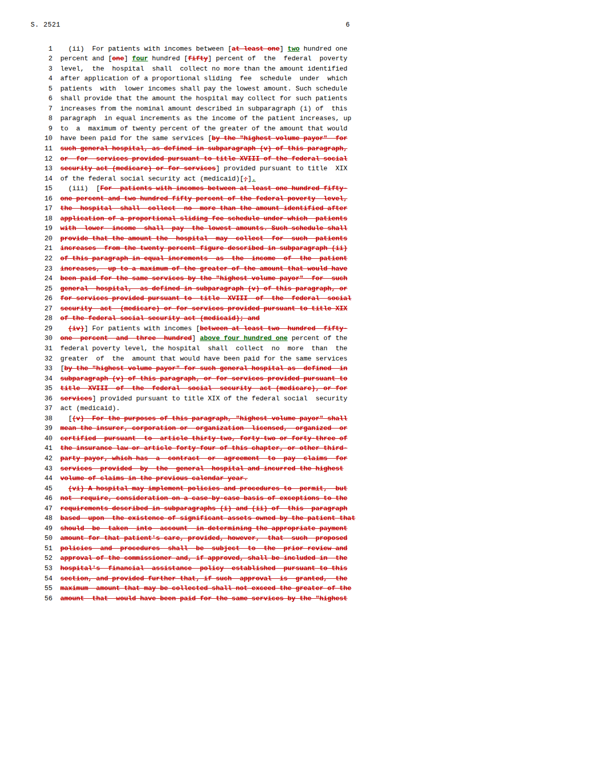S. 2521 6
| 1 | (ii) For patients with incomes between [ at least one ] two hundred one |
| 2 | percent and [ one ] four hundred [ fifty ] percent of the federal poverty |
| 3 | level, the hospital shall collect no more than the amount identified |
| 4 | after application of a proportional sliding fee schedule under which |
| 5 | patients with lower incomes shall pay the lowest amount. Such schedule |
| 6 | shall provide that the amount the hospital may collect for such patients |
| 7 | increases from the nominal amount described in subparagraph (i) of this |
| 8 | paragraph in equal increments as the income of the patient increases, up |
| 9 | to a maximum of twenty percent of the greater of the amount that would |
| 10 | have been paid for the same services [ by the "highest volume payor" for |
| 11 | such general hospital, as defined in subparagraph (v) of this paragraph, |
| 12 | or for services provided pursuant to title XVIII of the federal social |
| 13 | security act (medicare) or for services ] provided pursuant to title XIX |
| 14 | of the federal social security act (medicaid)[ ; ] . |
| 15 | (iii) [ For patients with incomes between at least one hundred fifty- |
| 16 | one percent and two hundred fifty percent of the federal poverty level, |
| 17 | the hospital shall collect no more than the amount identified after |
| 18 | application of a proportional sliding fee schedule under which patients |
| 19 | with lower income shall pay the lowest amounts. Such schedule shall |
| 20 | provide that the amount the hospital may collect for such patients |
| 21 | increases from the twenty percent figure described in subparagraph (ii) |
| 22 | of this paragraph in equal increments as the income of the patient |
| 23 | increases, up to a maximum of the greater of the amount that would have |
| 24 | been paid for the same services by the "highest volume payor" for such |
| 25 | general hospital, as defined in subparagraph (v) of this paragraph, or |
| 26 | for services provided pursuant to title XVIII of the federal social |
| 27 | security act (medicare) or for services provided pursuant to title XIX |
| 28 | of the federal social security act (medicaid); and |
| 29 | (iv) ] For patients with incomes [ between at least two hundred fifty- |
| 30 | one percent and three hundred ] above four hundred one percent of the |
| 31 | federal poverty level, the hospital shall collect no more than the |
| 32 | greater of the amount that would have been paid for the same services |
| 33 | [ by the "highest volume payor" for such general hospital as defined in |
| 34 | subparagraph (v) of this paragraph, or for services provided pursuant to |
| 35 | title XVIII of the federal social security act (medicare), or for |
| 36 | services ] provided pursuant to title XIX of the federal social security |
| 37 | act (medicaid). |
| 38 | [ (v) For the purposes of this paragraph, "highest volume payor" shall |
| 39 | mean the insurer, corporation or organization licensed, organized or |
| 40 | certified pursuant to article thirty-two, forty-two or forty-three of |
| 41 | the insurance law or article forty-four of this chapter, or other third- |
| 42 | party payor, which has a contract or agreement to pay claims for |
| 43 | services provided by the general hospital and incurred the highest |
| 44 | volume of claims in the previous calendar year. |
| 45 | (vi) A hospital may implement policies and procedures to permit, but |
| 46 | not require, consideration on a case-by-case basis of exceptions to the |
| 47 | requirements described in subparagraphs (i) and (ii) of this paragraph |
| 48 | based upon the existence of significant assets owned by the patient that |
| 49 | should be taken into account in determining the appropriate payment |
| 50 | amount for that patient's care, provided, however, that such proposed |
| 51 | policies and procedures shall be subject to the prior review and |
| 52 | approval of the commissioner and, if approved, shall be included in the |
| 53 | hospital's financial assistance policy established pursuant to this |
| 54 | section, and provided further that, if such approval is granted, the |
| 55 | maximum amount that may be collected shall not exceed the greater of the |
| 56 | amount that would have been paid for the same services by the "highest |